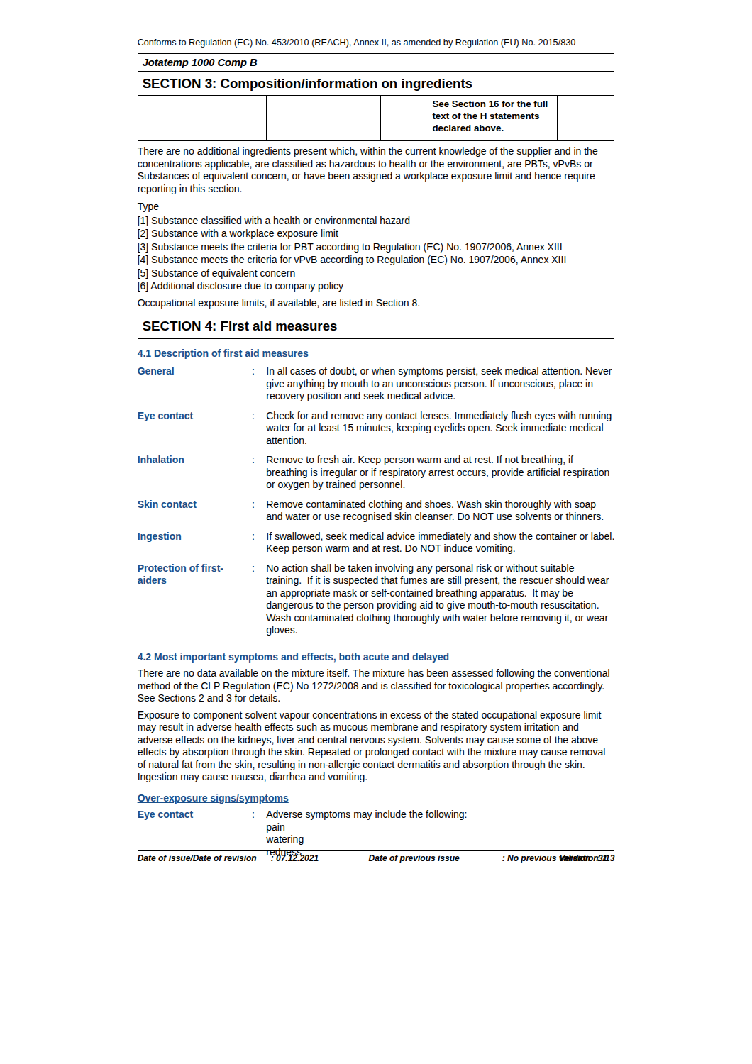Conforms to Regulation (EC) No. 453/2010 (REACH), Annex II, as amended by Regulation (EU) No. 2015/830
Jotatemp 1000 Comp B
SECTION 3: Composition/information on ingredients
| | | | See Section 16 for the full text of the H statements declared above. | |
There are no additional ingredients present which, within the current knowledge of the supplier and in the concentrations applicable, are classified as hazardous to health or the environment, are PBTs, vPvBs or Substances of equivalent concern, or have been assigned a workplace exposure limit and hence require reporting in this section.
Type
[1] Substance classified with a health or environmental hazard
[2] Substance with a workplace exposure limit
[3] Substance meets the criteria for PBT according to Regulation (EC) No. 1907/2006, Annex XIII
[4] Substance meets the criteria for vPvB according to Regulation (EC) No. 1907/2006, Annex XIII
[5] Substance of equivalent concern
[6] Additional disclosure due to company policy
Occupational exposure limits, if available, are listed in Section 8.
SECTION 4: First aid measures
4.1 Description of first aid measures
| General | : | In all cases of doubt, or when symptoms persist, seek medical attention. Never give anything by mouth to an unconscious person. If unconscious, place in recovery position and seek medical advice. |
| Eye contact | : | Check for and remove any contact lenses. Immediately flush eyes with running water for at least 15 minutes, keeping eyelids open. Seek immediate medical attention. |
| Inhalation | : | Remove to fresh air. Keep person warm and at rest. If not breathing, if breathing is irregular or if respiratory arrest occurs, provide artificial respiration or oxygen by trained personnel. |
| Skin contact | : | Remove contaminated clothing and shoes. Wash skin thoroughly with soap and water or use recognised skin cleanser. Do NOT use solvents or thinners. |
| Ingestion | : | If swallowed, seek medical advice immediately and show the container or label. Keep person warm and at rest. Do NOT induce vomiting. |
| Protection of first-aiders | : | No action shall be taken involving any personal risk or without suitable training. If it is suspected that fumes are still present, the rescuer should wear an appropriate mask or self-contained breathing apparatus. It may be dangerous to the person providing aid to give mouth-to-mouth resuscitation. Wash contaminated clothing thoroughly with water before removing it, or wear gloves. |
4.2 Most important symptoms and effects, both acute and delayed
There are no data available on the mixture itself. The mixture has been assessed following the conventional method of the CLP Regulation (EC) No 1272/2008 and is classified for toxicological properties accordingly. See Sections 2 and 3 for details.
Exposure to component solvent vapour concentrations in excess of the stated occupational exposure limit may result in adverse health effects such as mucous membrane and respiratory system irritation and adverse effects on the kidneys, liver and central nervous system. Solvents may cause some of the above effects by absorption through the skin. Repeated or prolonged contact with the mixture may cause removal of natural fat from the skin, resulting in non-allergic contact dermatitis and absorption through the skin. Ingestion may cause nausea, diarrhea and vomiting.
Over-exposure signs/symptoms
| Eye contact | : | Adverse symptoms may include the following: pain watering redness |
Date of issue/Date of revision : 07.12.2021 Date of previous issue : No previous validation Version : 1 3/13